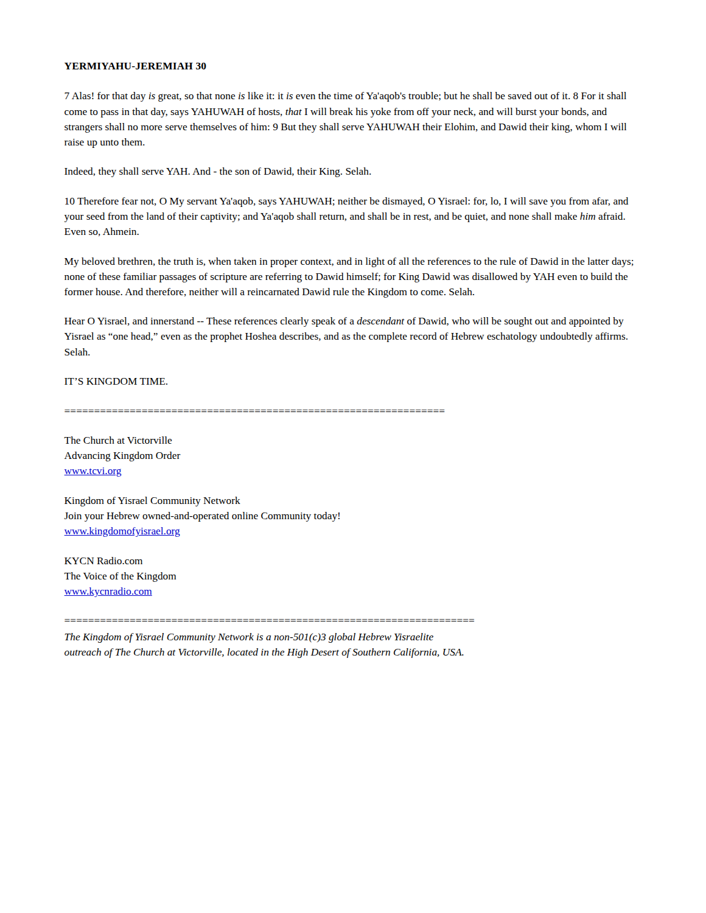YERMIYAHU-JEREMIAH 30
7 Alas! for that day is great, so that none is like it: it is even the time of Ya'aqob's trouble; but he shall be saved out of it. 8 For it shall come to pass in that day, says YAHUWAH of hosts, that I will break his yoke from off your neck, and will burst your bonds, and strangers shall no more serve themselves of him: 9 But they shall serve YAHUWAH their Elohim, and Dawid their king, whom I will raise up unto them.
Indeed, they shall serve YAH. And - the son of Dawid, their King. Selah.
10 Therefore fear not, O My servant Ya'aqob, says YAHUWAH; neither be dismayed, O Yisrael: for, lo, I will save you from afar, and your seed from the land of their captivity; and Ya'aqob shall return, and shall be in rest, and be quiet, and none shall make him afraid. Even so, Ahmein.
My beloved brethren, the truth is, when taken in proper context, and in light of all the references to the rule of Dawid in the latter days; none of these familiar passages of scripture are referring to Dawid himself; for King Dawid was disallowed by YAH even to build the former house. And therefore, neither will a reincarnated Dawid rule the Kingdom to come. Selah.
Hear O Yisrael, and innerstand -- These references clearly speak of a descendant of Dawid, who will be sought out and appointed by Yisrael as “one head,” even as the prophet Hoshea describes, and as the complete record of Hebrew eschatology undoubtedly affirms. Selah.
IT’S KINGDOM TIME.
================================================================
The Church at Victorville
Advancing Kingdom Order
www.tcvi.org
Kingdom of Yisrael Community Network
Join your Hebrew owned-and-operated online Community today!
www.kingdomofyisrael.org
KYCN Radio.com
The Voice of the Kingdom
www.kycnradio.com
=====================================================================
The Kingdom of Yisrael Community Network is a non-501(c)3 global Hebrew Yisraelite
outreach of The Church at Victorville, located in the High Desert of Southern California, USA.